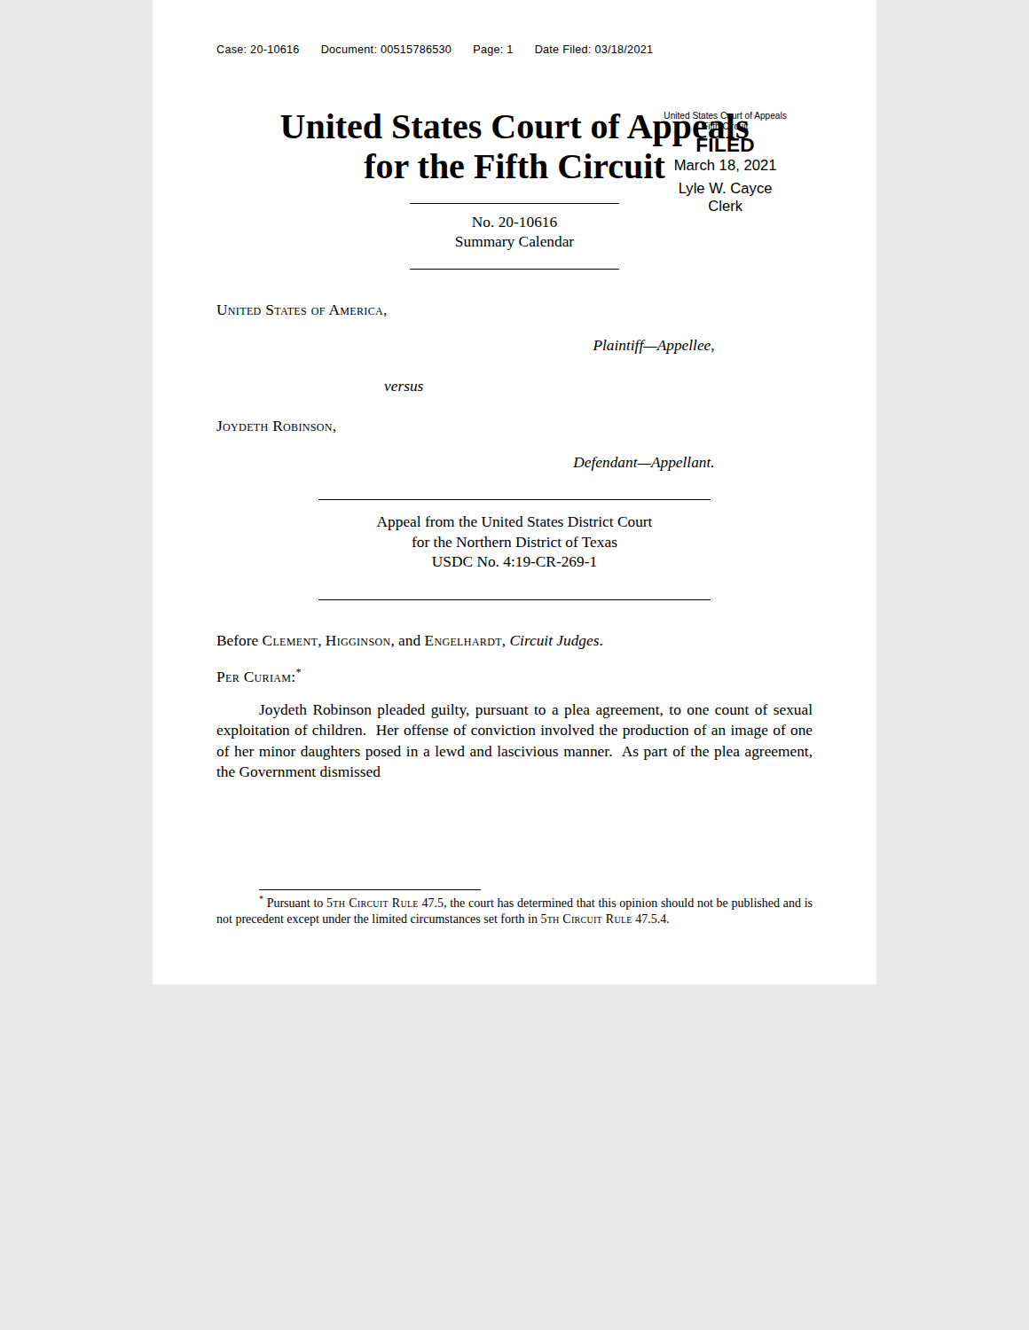Case: 20-10616 Document: 00515786530 Page: 1 Date Filed: 03/18/2021
United States Court of Appeals
Fifth Circuit FILED March 18, 2021 Lyle W. Cayce
Clerk
United States Court of Appeals
for the Fifth Circuit
No. 20-10616
Summary Calendar
United States of America,
Plaintiff—Appellee,
versus
Joydeth Robinson,
Defendant—Appellant.
Appeal from the United States District Court
for the Northern District of Texas
USDC No. 4:19-CR-269-1
Before Clement, Higginson, and Engelhardt, Circuit Judges.
Per Curiam:*
Joydeth Robinson pleaded guilty, pursuant to a plea agreement, to one count of sexual exploitation of children. Her offense of conviction involved the production of an image of one of her minor daughters posed in a lewd and lascivious manner. As part of the plea agreement, the Government dismissed
* Pursuant to 5th Circuit Rule 47.5, the court has determined that this opinion should not be published and is not precedent except under the limited circumstances set forth in 5th Circuit Rule 47.5.4.